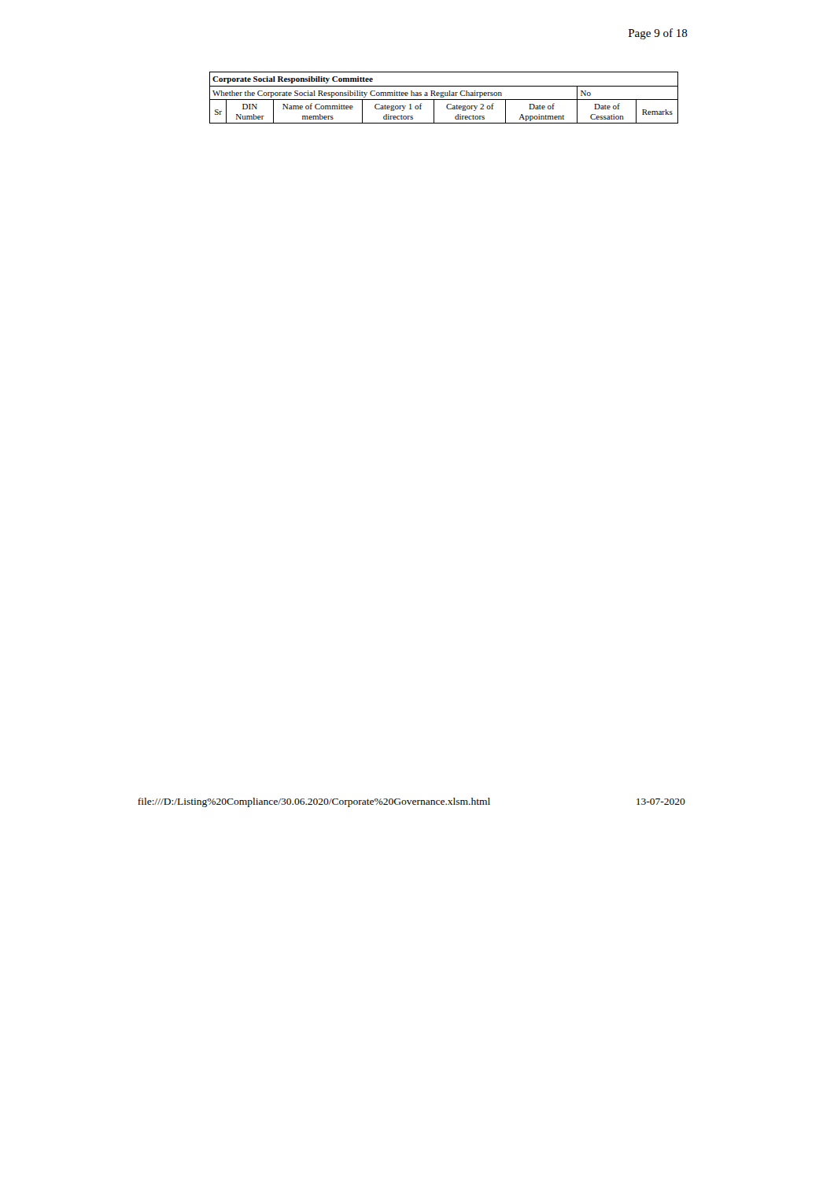Page 9 of 18
| Corporate Social Responsibility Committee |
| Whether the Corporate Social Responsibility Committee has a Regular Chairperson | No |
| Sr | DIN Number | Name of Committee members | Category 1 of directors | Category 2 of directors | Date of Appointment | Date of Cessation | Remarks |
file:///D:/Listing%20Compliance/30.06.2020/Corporate%20Governance.xlsm.html 13-07-2020